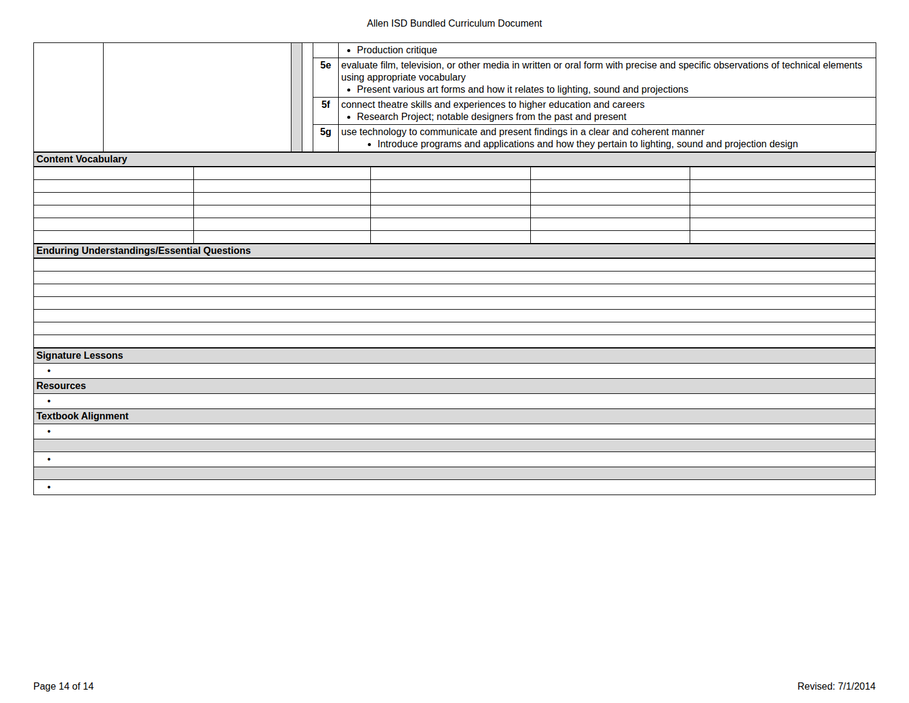Allen ISD Bundled Curriculum Document
| | | | | | Production critique |
| 5e | evaluate film, television, or other media in written or oral form with precise and specific observations of technical elements using appropriate vocabulary Present various art forms and how it relates to lighting, sound and projections |
| 5f | connect theatre skills and experiences to higher education and careers Research Project; notable designers from the past and present |
| 5g | use technology to communicate and present findings in a clear and coherent manner Introduce programs and applications and how they pertain to lighting, sound and projection design |
Content Vocabulary
Enduring Understandings/Essential Questions
| Signature Lessons |
| Resources |
| Textbook Alignment |
Page 14 of 14 Revised: 7/1/2014